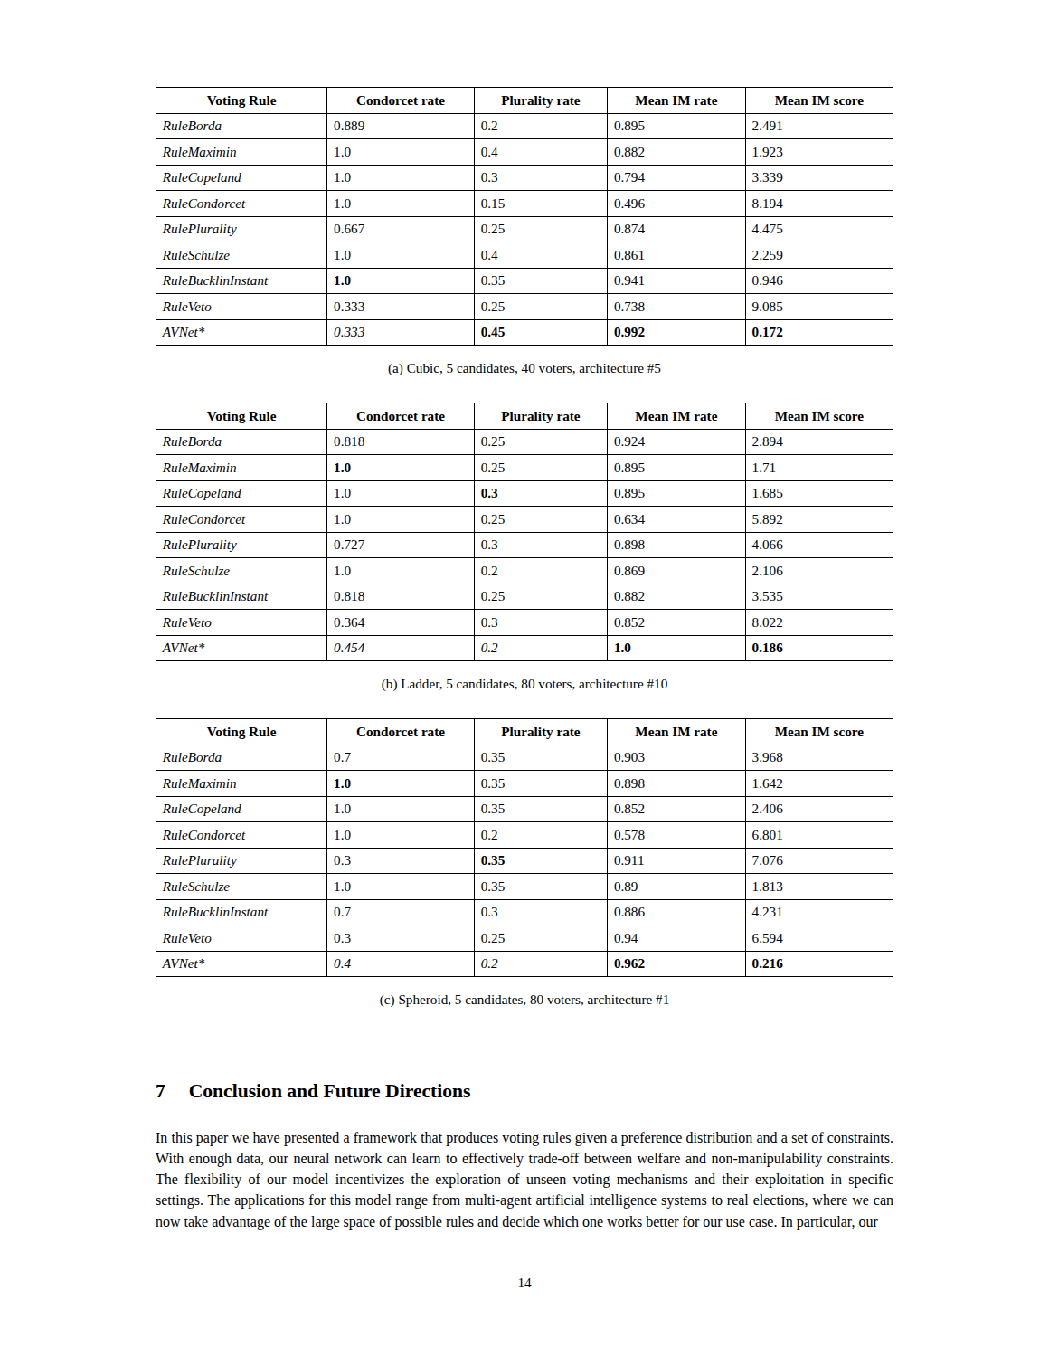(a) Cubic, 5 candidates, 40 voters, architecture #5
| Voting Rule | Condorcet rate | Plurality rate | Mean IM rate | Mean IM score |
| --- | --- | --- | --- | --- |
| RuleBorda | 0.889 | 0.2 | 0.895 | 2.491 |
| RuleMaximin | 1.0 | 0.4 | 0.882 | 1.923 |
| RuleCopeland | 1.0 | 0.3 | 0.794 | 3.339 |
| RuleCondorcet | 1.0 | 0.15 | 0.496 | 8.194 |
| RulePlurality | 0.667 | 0.25 | 0.874 | 4.475 |
| RuleSchulze | 1.0 | 0.4 | 0.861 | 2.259 |
| RuleBucklinInstant | 1.0 | 0.35 | 0.941 | 0.946 |
| RuleVeto | 0.333 | 0.25 | 0.738 | 9.085 |
| AVNet* | 0.333 | 0.45 | 0.992 | 0.172 |
(b) Ladder, 5 candidates, 80 voters, architecture #10
| Voting Rule | Condorcet rate | Plurality rate | Mean IM rate | Mean IM score |
| --- | --- | --- | --- | --- |
| RuleBorda | 0.818 | 0.25 | 0.924 | 2.894 |
| RuleMaximin | 1.0 | 0.25 | 0.895 | 1.71 |
| RuleCopeland | 1.0 | 0.3 | 0.895 | 1.685 |
| RuleCondorcet | 1.0 | 0.25 | 0.634 | 5.892 |
| RulePlurality | 0.727 | 0.3 | 0.898 | 4.066 |
| RuleSchulze | 1.0 | 0.2 | 0.869 | 2.106 |
| RuleBucklinInstant | 0.818 | 0.25 | 0.882 | 3.535 |
| RuleVeto | 0.364 | 0.3 | 0.852 | 8.022 |
| AVNet* | 0.454 | 0.2 | 1.0 | 0.186 |
(c) Spheroid, 5 candidates, 80 voters, architecture #1
| Voting Rule | Condorcet rate | Plurality rate | Mean IM rate | Mean IM score |
| --- | --- | --- | --- | --- |
| RuleBorda | 0.7 | 0.35 | 0.903 | 3.968 |
| RuleMaximin | 1.0 | 0.35 | 0.898 | 1.642 |
| RuleCopeland | 1.0 | 0.35 | 0.852 | 2.406 |
| RuleCondorcet | 1.0 | 0.2 | 0.578 | 6.801 |
| RulePlurality | 0.3 | 0.35 | 0.911 | 7.076 |
| RuleSchulze | 1.0 | 0.35 | 0.89 | 1.813 |
| RuleBucklinInstant | 0.7 | 0.3 | 0.886 | 4.231 |
| RuleVeto | 0.3 | 0.25 | 0.94 | 6.594 |
| AVNet* | 0.4 | 0.2 | 0.962 | 0.216 |
7 Conclusion and Future Directions
In this paper we have presented a framework that produces voting rules given a preference distribution and a set of constraints. With enough data, our neural network can learn to effectively trade-off between welfare and non-manipulability constraints. The flexibility of our model incentivizes the exploration of unseen voting mechanisms and their exploitation in specific settings. The applications for this model range from multi-agent artificial intelligence systems to real elections, where we can now take advantage of the large space of possible rules and decide which one works better for our use case. In particular, our
14